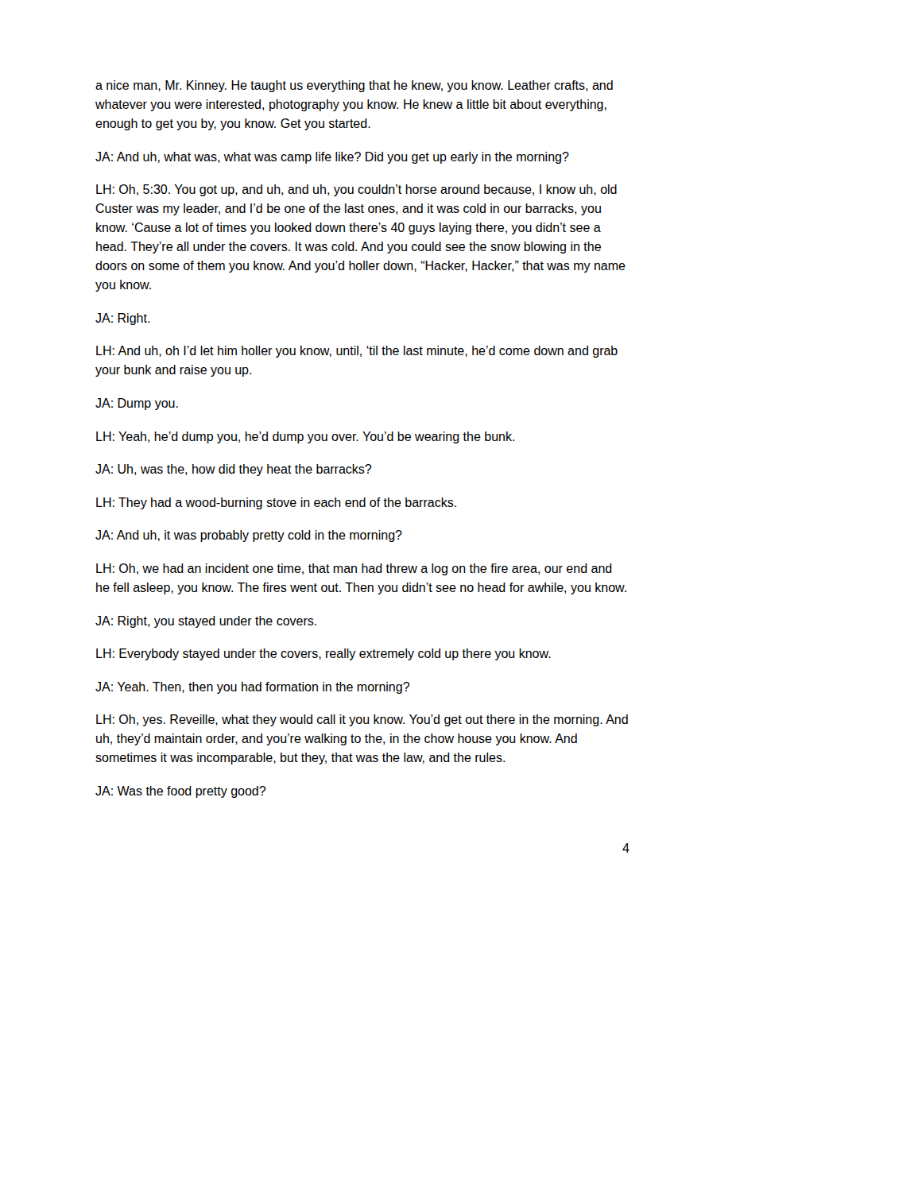a nice man, Mr. Kinney. He taught us everything that he knew, you know. Leather crafts, and whatever you were interested, photography you know. He knew a little bit about everything, enough to get you by, you know. Get you started.
JA: And uh, what was, what was camp life like? Did you get up early in the morning?
LH: Oh, 5:30. You got up, and uh, and uh, you couldn’t horse around because, I know uh, old Custer was my leader, and I’d be one of the last ones, and it was cold in our barracks, you know. ‘Cause a lot of times you looked down there’s 40 guys laying there, you didn’t see a head. They’re all under the covers. It was cold. And you could see the snow blowing in the doors on some of them you know. And you’d holler down, “Hacker, Hacker,” that was my name you know.
JA: Right.
LH: And uh, oh I’d let him holler you know, until, ‘til the last minute, he’d come down and grab your bunk and raise you up.
JA: Dump you.
LH: Yeah, he’d dump you, he’d dump you over. You’d be wearing the bunk.
JA: Uh, was the, how did they heat the barracks?
LH: They had a wood-burning stove in each end of the barracks.
JA: And uh, it was probably pretty cold in the morning?
LH: Oh, we had an incident one time, that man had threw a log on the fire area, our end and he fell asleep, you know. The fires went out. Then you didn’t see no head for awhile, you know.
JA: Right, you stayed under the covers.
LH: Everybody stayed under the covers, really extremely cold up there you know.
JA: Yeah. Then, then you had formation in the morning?
LH: Oh, yes. Reveille, what they would call it you know. You’d get out there in the morning. And uh, they’d maintain order, and you’re walking to the, in the chow house you know. And sometimes it was incomparable, but they, that was the law, and the rules.
JA: Was the food pretty good?
4